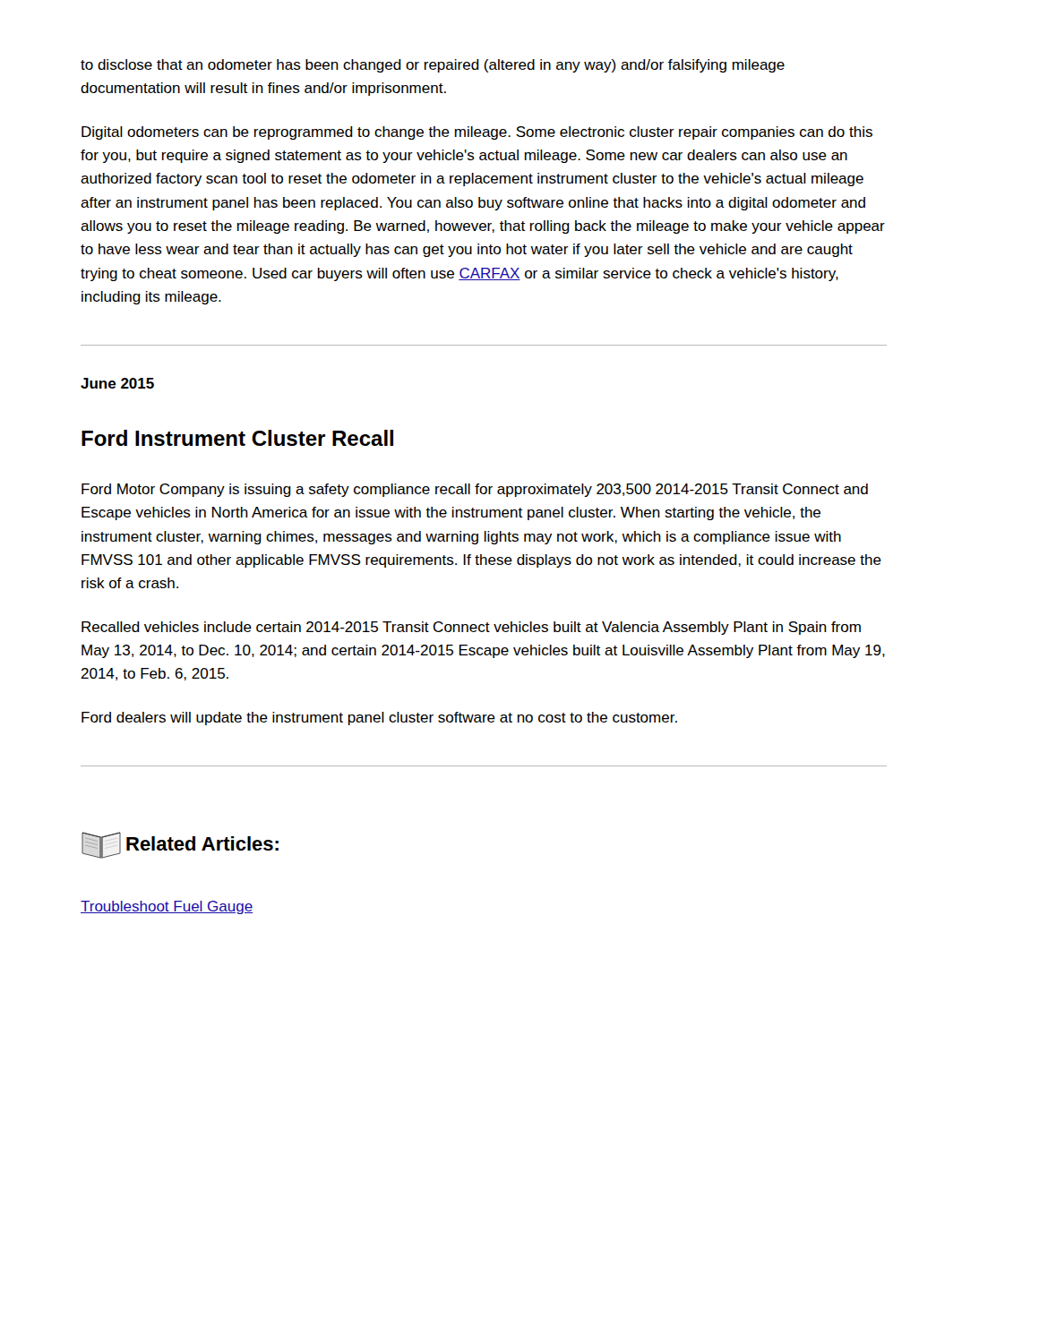to disclose that an odometer has been changed or repaired (altered in any way) and/or falsifying mileage documentation will result in fines and/or imprisonment.
Digital odometers can be reprogrammed to change the mileage. Some electronic cluster repair companies can do this for you, but require a signed statement as to your vehicle's actual mileage. Some new car dealers can also use an authorized factory scan tool to reset the odometer in a replacement instrument cluster to the vehicle's actual mileage after an instrument panel has been replaced. You can also buy software online that hacks into a digital odometer and allows you to reset the mileage reading. Be warned, however, that rolling back the mileage to make your vehicle appear to have less wear and tear than it actually has can get you into hot water if you later sell the vehicle and are caught trying to cheat someone. Used car buyers will often use CARFAX or a similar service to check a vehicle's history, including its mileage.
June 2015
Ford Instrument Cluster Recall
Ford Motor Company is issuing a safety compliance recall for approximately 203,500 2014-2015 Transit Connect and Escape vehicles in North America for an issue with the instrument panel cluster. When starting the vehicle, the instrument cluster, warning chimes, messages and warning lights may not work, which is a compliance issue with FMVSS 101 and other applicable FMVSS requirements. If these displays do not work as intended, it could increase the risk of a crash.
Recalled vehicles include certain 2014-2015 Transit Connect vehicles built at Valencia Assembly Plant in Spain from May 13, 2014, to Dec. 10, 2014; and certain 2014-2015 Escape vehicles built at Louisville Assembly Plant from May 19, 2014, to Feb. 6, 2015.
Ford dealers will update the instrument panel cluster software at no cost to the customer.
Related Articles:
Troubleshoot Fuel Gauge